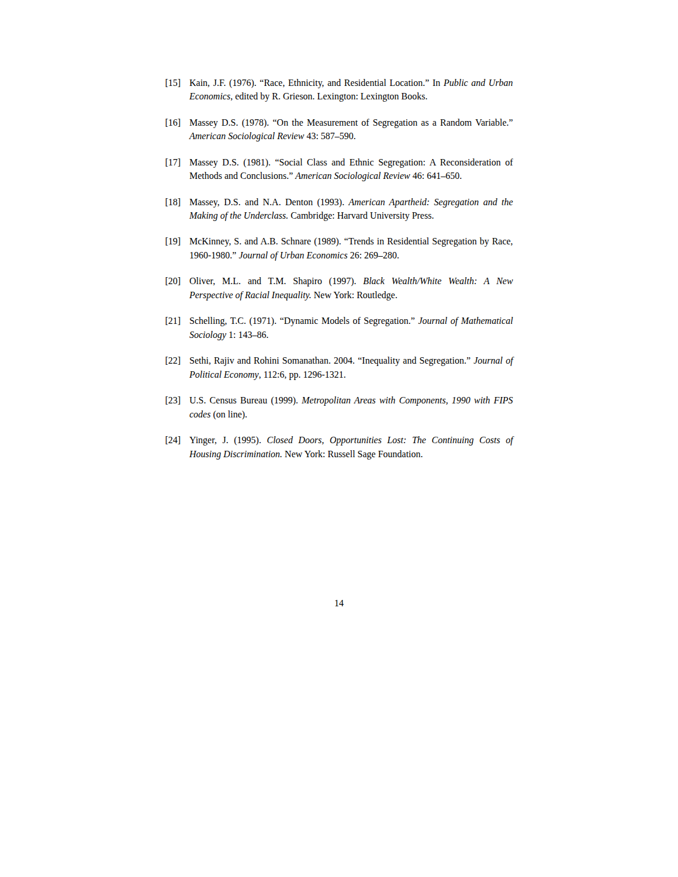[15] Kain, J.F. (1976). “Race, Ethnicity, and Residential Location.” In Public and Urban Economics, edited by R. Grieson. Lexington: Lexington Books.
[16] Massey D.S. (1978). “On the Measurement of Segregation as a Random Variable.” American Sociological Review 43: 587–590.
[17] Massey D.S. (1981). “Social Class and Ethnic Segregation: A Reconsideration of Methods and Conclusions.” American Sociological Review 46: 641–650.
[18] Massey, D.S. and N.A. Denton (1993). American Apartheid: Segregation and the Making of the Underclass. Cambridge: Harvard University Press.
[19] McKinney, S. and A.B. Schnare (1989). “Trends in Residential Segregation by Race, 1960-1980.” Journal of Urban Economics 26: 269–280.
[20] Oliver, M.L. and T.M. Shapiro (1997). Black Wealth/White Wealth: A New Perspective of Racial Inequality. New York: Routledge.
[21] Schelling, T.C. (1971). “Dynamic Models of Segregation.” Journal of Mathematical Sociology 1: 143–86.
[22] Sethi, Rajiv and Rohini Somanathan. 2004. “Inequality and Segregation.” Journal of Political Economy, 112:6, pp. 1296-1321.
[23] U.S. Census Bureau (1999). Metropolitan Areas with Components, 1990 with FIPS codes (on line).
[24] Yinger, J. (1995). Closed Doors, Opportunities Lost: The Continuing Costs of Housing Discrimination. New York: Russell Sage Foundation.
14